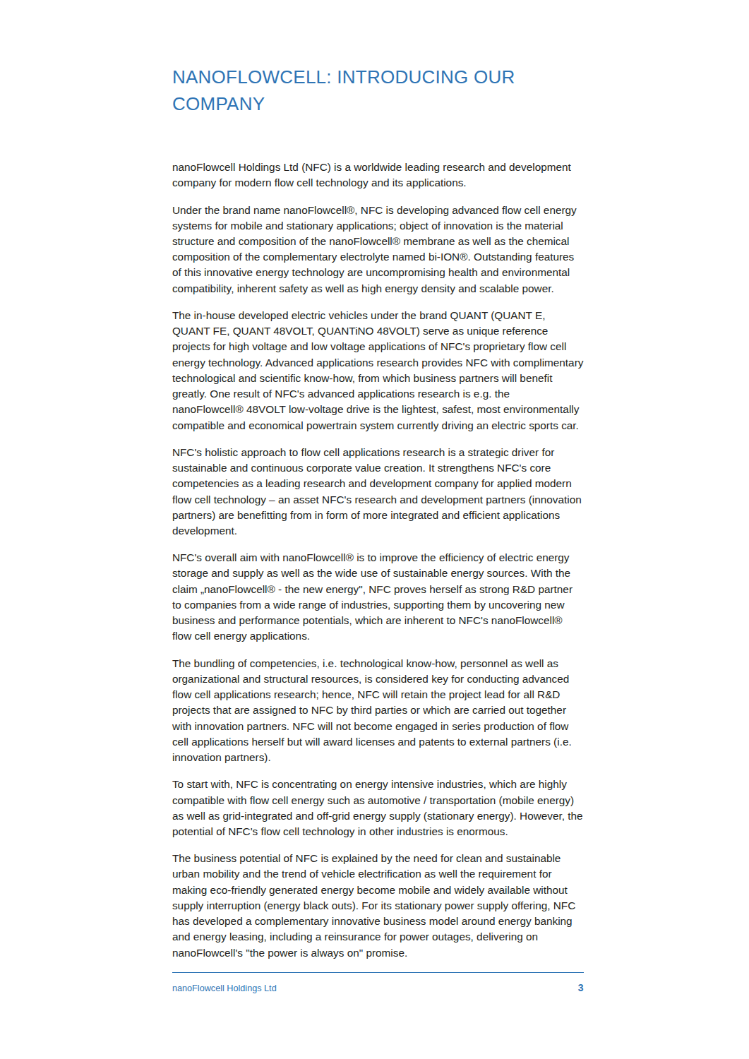nanoFlowcell: Introducing our Company
nanoFlowcell Holdings Ltd (NFC) is a worldwide leading research and development company for modern flow cell technology and its applications.
Under the brand name nanoFlowcell®, NFC is developing advanced flow cell energy systems for mobile and stationary applications; object of innovation is the material structure and composition of the nanoFlowcell® membrane as well as the chemical composition of the complementary electrolyte named bi-ION®. Outstanding features of this innovative energy technology are uncompromising health and environmental compatibility, inherent safety as well as high energy density and scalable power.
The in-house developed electric vehicles under the brand QUANT (QUANT E, QUANT FE, QUANT 48VOLT, QUANTiNO 48VOLT) serve as unique reference projects for high voltage and low voltage applications of NFC's proprietary flow cell energy technology. Advanced applications research provides NFC with complimentary technological and scientific know-how, from which business partners will benefit greatly. One result of NFC's advanced applications research is e.g. the nanoFlowcell® 48VOLT low-voltage drive is the lightest, safest, most environmentally compatible and economical powertrain system currently driving an electric sports car.
NFC's holistic approach to flow cell applications research is a strategic driver for sustainable and continuous corporate value creation. It strengthens NFC's core competencies as a leading research and development company for applied modern flow cell technology – an asset NFC's research and development partners (innovation partners) are benefitting from in form of more integrated and efficient applications development.
NFC's overall aim with nanoFlowcell® is to improve the efficiency of electric energy storage and supply as well as the wide use of sustainable energy sources. With the claim „nanoFlowcell® - the new energy", NFC proves herself as strong R&D partner to companies from a wide range of industries, supporting them by uncovering new business and performance potentials, which are inherent to NFC's nanoFlowcell® flow cell energy applications.
The bundling of competencies, i.e. technological know-how, personnel as well as organizational and structural resources, is considered key for conducting advanced flow cell applications research; hence, NFC will retain the project lead for all R&D projects that are assigned to NFC by third parties or which are carried out together with innovation partners. NFC will not become engaged in series production of flow cell applications herself but will award licenses and patents to external partners (i.e. innovation partners).
To start with, NFC is concentrating on energy intensive industries, which are highly compatible with flow cell energy such as automotive / transportation (mobile energy) as well as grid-integrated and off-grid energy supply (stationary energy). However, the potential of NFC's flow cell technology in other industries is enormous.
The business potential of NFC is explained by the need for clean and sustainable urban mobility and the trend of vehicle electrification as well the requirement for making eco-friendly generated energy become mobile and widely available without supply interruption (energy black outs). For its stationary power supply offering, NFC has developed a complementary innovative business model around energy banking and energy leasing, including a reinsurance for power outages, delivering on nanoFlowcell's "the power is always on" promise.
nanoFlowcell Holdings Ltd 3